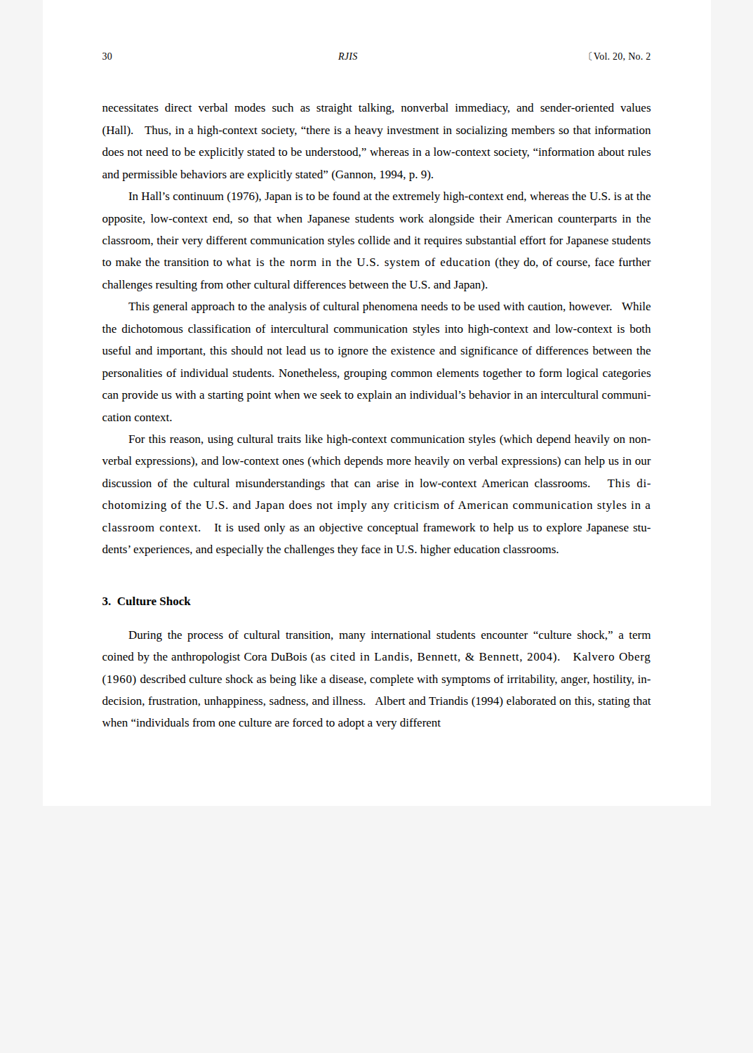30 RJIS 〔Vol. 20, No. 2
necessitates direct verbal modes such as straight talking, nonverbal immediacy, and sender-oriented values (Hall). Thus, in a high-context society, “there is a heavy investment in socializing members so that information does not need to be explicitly stated to be understood,” whereas in a low-context society, “information about rules and permissible behaviors are explicitly stated” (Gannon, 1994, p. 9).
In Hall’s continuum (1976), Japan is to be found at the extremely high-context end, whereas the U.S. is at the opposite, low-context end, so that when Japanese students work alongside their American counterparts in the classroom, their very different communication styles collide and it requires substantial effort for Japanese students to make the transition to what is the norm in the U.S. system of education (they do, of course, face further challenges resulting from other cultural differences between the U.S. and Japan).
This general approach to the analysis of cultural phenomena needs to be used with caution, however. While the dichotomous classification of intercultural communication styles into high-context and low-context is both useful and important, this should not lead us to ignore the existence and significance of differences between the personalities of individual students. Nonetheless, grouping common elements together to form logical categories can provide us with a starting point when we seek to explain an individual’s behavior in an intercultural communication context.
For this reason, using cultural traits like high-context communication styles (which depend heavily on nonverbal expressions), and low-context ones (which depends more heavily on verbal expressions) can help us in our discussion of the cultural misunderstandings that can arise in low-context American classrooms. This dichotomizing of the U.S. and Japan does not imply any criticism of American communication styles in a classroom context. It is used only as an objective conceptual framework to help us to explore Japanese students’ experiences, and especially the challenges they face in U.S. higher education classrooms.
3. Culture Shock
During the process of cultural transition, many international students encounter “culture shock,” a term coined by the anthropologist Cora DuBois (as cited in Landis, Bennett, & Bennett, 2004). Kalvero Oberg (1960) described culture shock as being like a disease, complete with symptoms of irritability, anger, hostility, indecision, frustration, unhappiness, sadness, and illness. Albert and Triandis (1994) elaborated on this, stating that when “individuals from one culture are forced to adopt a very different